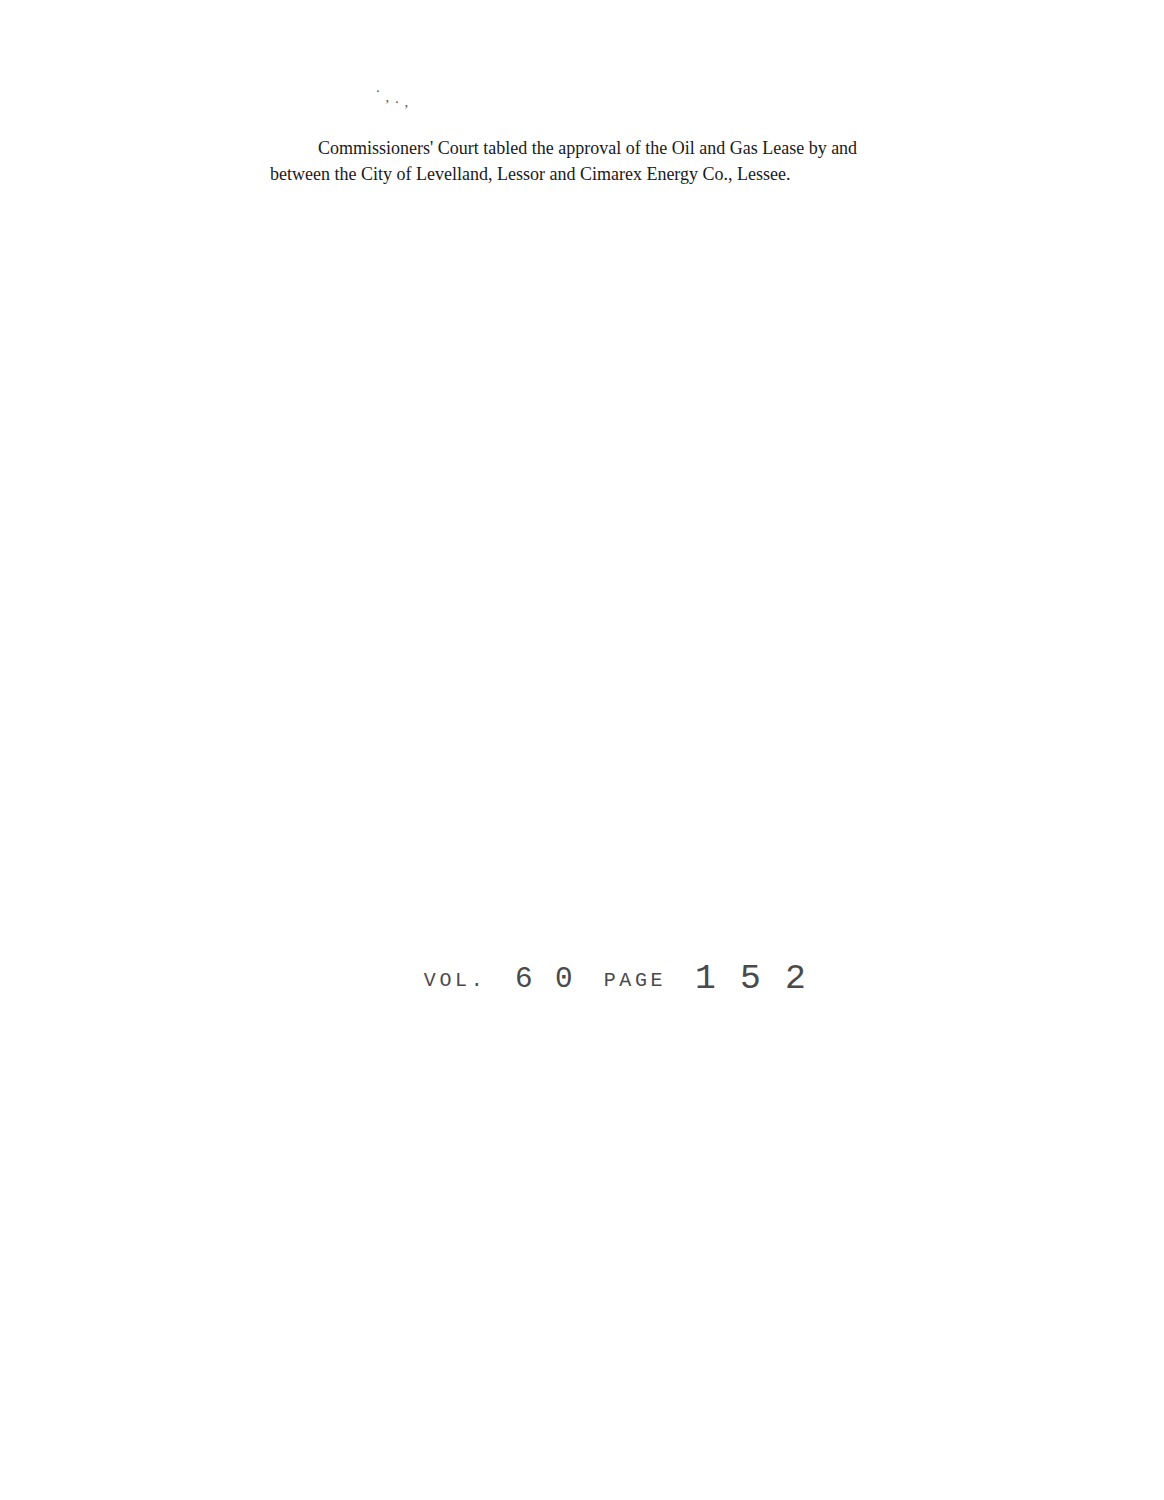·,·,
Commissioners' Court tabled the approval of the Oil and Gas Lease by and between the City of Levelland, Lessor and Cimarex Energy Co., Lessee.
VOL. 6 0 PAGE 1 5 2